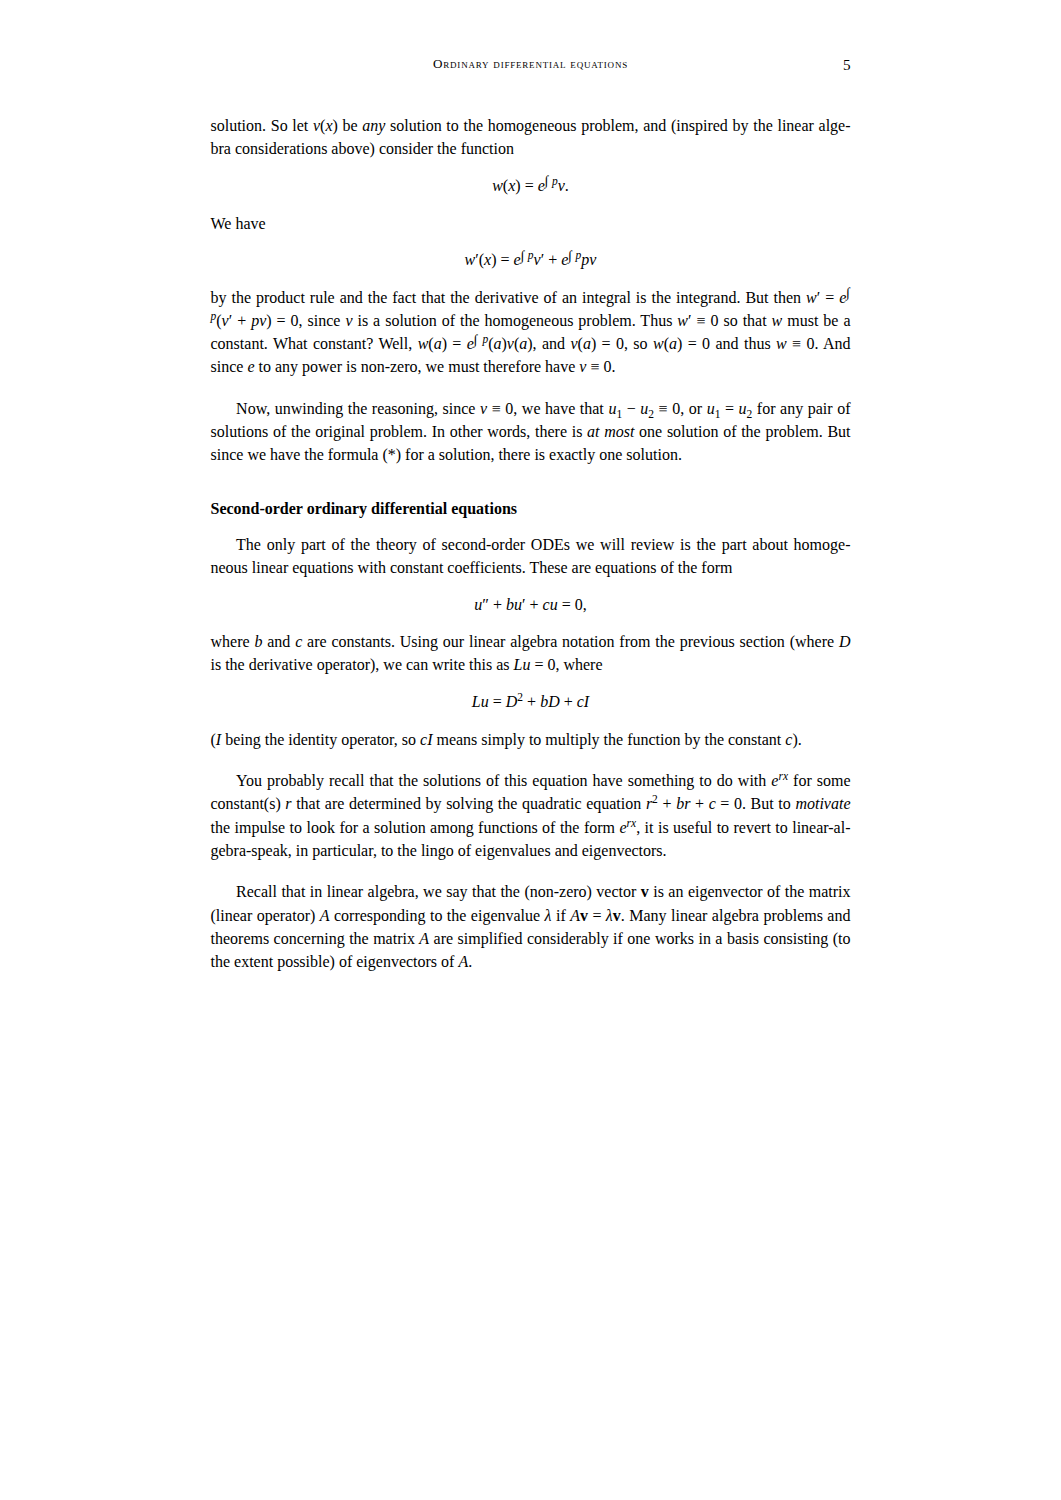Ordinary differential equations 5
solution. So let v(x) be any solution to the homogeneous problem, and (inspired by the linear algebra considerations above) consider the function
w(x) = e∫ pv.
We have
w′(x) = e∫ pv′ + e∫ ppv
by the product rule and the fact that the derivative of an integral is the integrand. But then w′ = e∫ p(v′ + pv) = 0, since v is a solution of the homogeneous problem. Thus w′ ≡ 0 so that w must be a constant. What constant? Well, w(a) = e∫ p(a)v(a), and v(a) = 0, so w(a) = 0 and thus w ≡ 0. And since e to any power is non-zero, we must therefore have v ≡ 0.
Now, unwinding the reasoning, since v ≡ 0, we have that u1 − u2 ≡ 0, or u1 = u2 for any pair of solutions of the original problem. In other words, there is at most one solution of the problem. But since we have the formula (*) for a solution, there is exactly one solution.
Second-order ordinary differential equations
The only part of the theory of second-order ODEs we will review is the part about homogeneous linear equations with constant coefficients. These are equations of the form
u″ + bu′ + cu = 0,
where b and c are constants. Using our linear algebra notation from the previous section (where D is the derivative operator), we can write this as Lu = 0, where
Lu = D2 + bD + cI
(I being the identity operator, so cI means simply to multiply the function by the constant c).
You probably recall that the solutions of this equation have something to do with erx for some constant(s) r that are determined by solving the quadratic equation r2 + br + c = 0. But to motivate the impulse to look for a solution among functions of the form erx, it is useful to revert to linear-algebra-speak, in particular, to the lingo of eigenvalues and eigenvectors.
Recall that in linear algebra, we say that the (non-zero) vector v is an eigenvector of the matrix (linear operator) A corresponding to the eigenvalue λ if Av = λv. Many linear algebra problems and theorems concerning the matrix A are simplified considerably if one works in a basis consisting (to the extent possible) of eigenvectors of A.